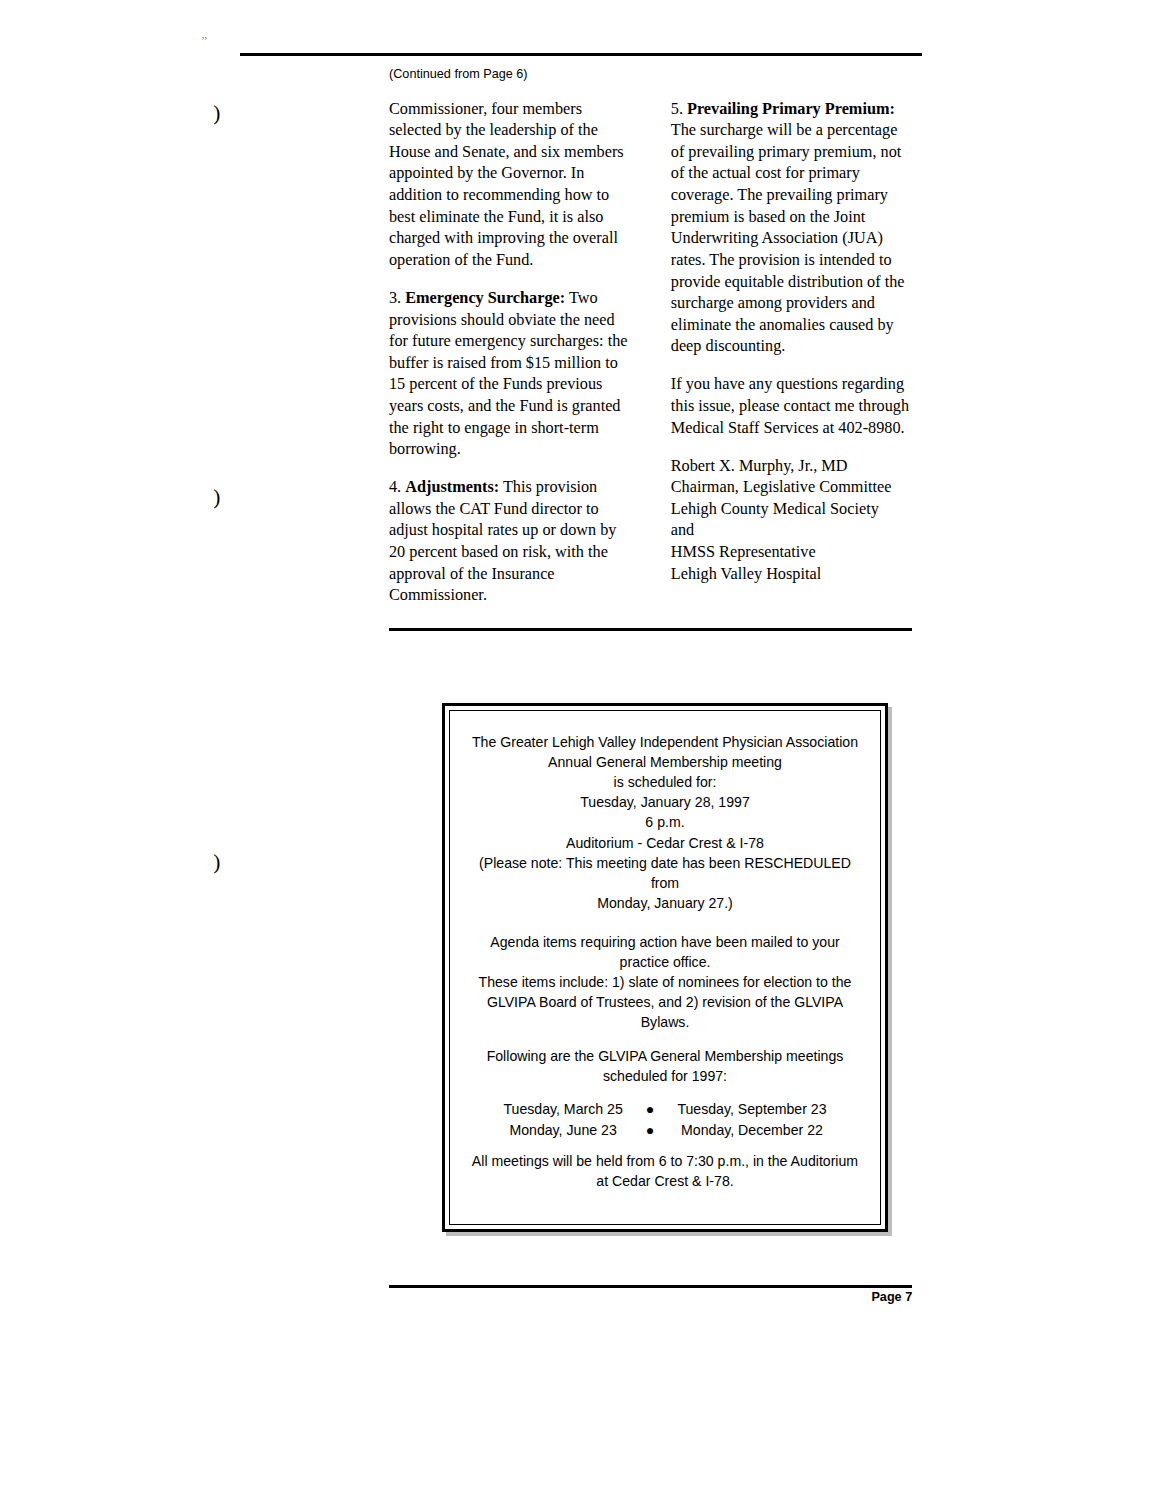,,
)
)
)
(Continued from Page 6)
Commissioner, four members selected by the leadership of the House and Senate, and six members appointed by the Governor. In addition to recommending how to best eliminate the Fund, it is also charged with improving the overall operation of the Fund.
3. Emergency Surcharge: Two provisions should obviate the need for future emergency surcharges: the buffer is raised from $15 million to 15 percent of the Funds previous years costs, and the Fund is granted the right to engage in short-term borrowing.
4. Adjustments: This provision allows the CAT Fund director to adjust hospital rates up or down by 20 percent based on risk, with the approval of the Insurance Commissioner.
5. Prevailing Primary Premium: The surcharge will be a percentage of prevailing primary premium, not of the actual cost for primary coverage. The prevailing primary premium is based on the Joint Underwriting Association (JUA) rates. The provision is intended to provide equitable distribution of the surcharge among providers and eliminate the anomalies caused by deep discounting.
If you have any questions regarding this issue, please contact me through Medical Staff Services at 402-8980.
Robert X. Murphy, Jr., MD
Chairman, Legislative Committee
Lehigh County Medical Society
and
HMSS Representative
Lehigh Valley Hospital
The Greater Lehigh Valley Independent Physician Association
Annual General Membership meeting
is scheduled for:
Tuesday, January 28, 1997
6 p.m.
Auditorium - Cedar Crest & I-78
(Please note: This meeting date has been RESCHEDULED from
Monday, January 27.)
Agenda items requiring action have been mailed to your practice office.
These items include: 1) slate of nominees for election to the
GLVIPA Board of Trustees, and 2) revision of the GLVIPA Bylaws.
Following are the GLVIPA General Membership meetings scheduled for 1997:
| Tuesday, March 25 | ● | Tuesday, September 23 |
| Monday, June 23 | ● | Monday, December 22 |
All meetings will be held from 6 to 7:30 p.m., in the Auditorium
at Cedar Crest & I-78.
Page 7